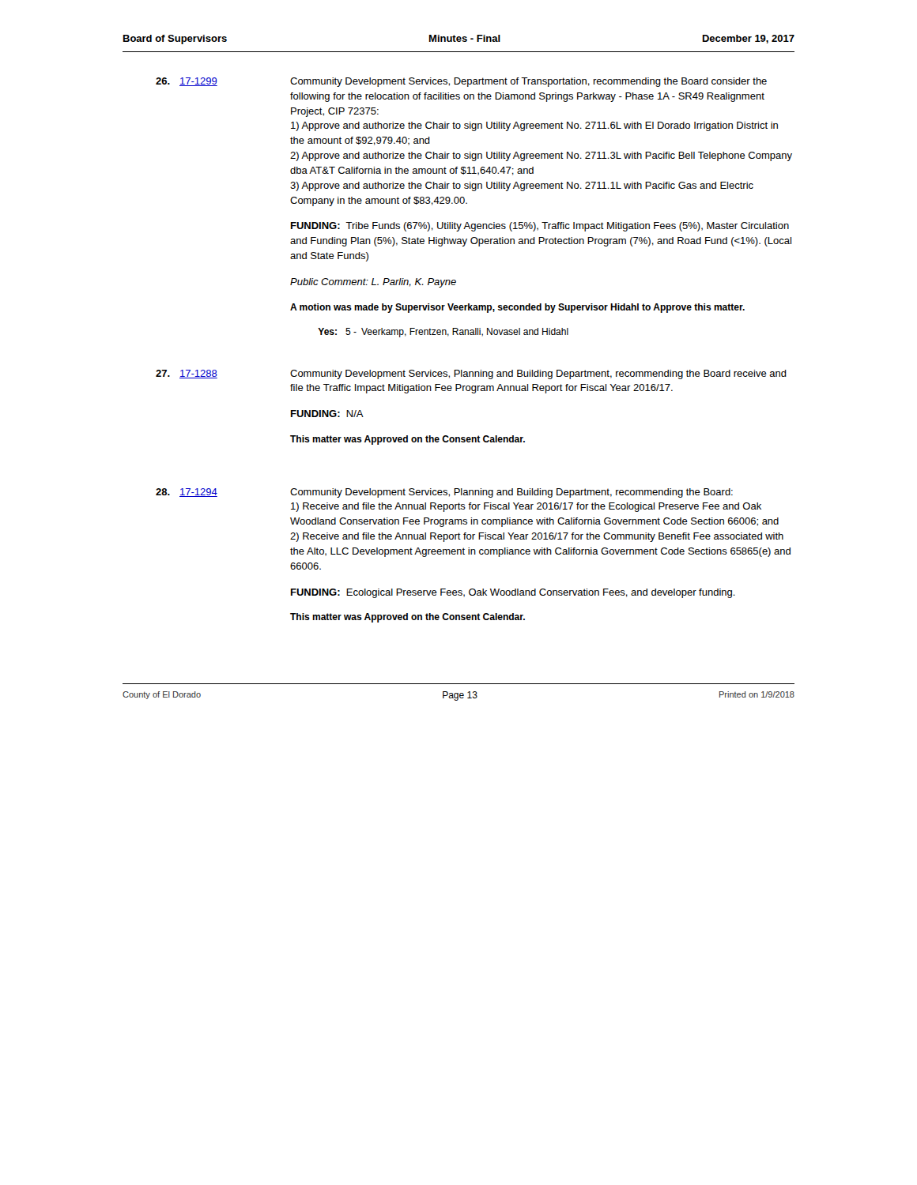Board of Supervisors
Minutes - Final
December 19, 2017
26.
17-1299
Community Development Services, Department of Transportation, recommending the Board consider the following for the relocation of facilities on the Diamond Springs Parkway - Phase 1A - SR49 Realignment Project, CIP 72375:
1) Approve and authorize the Chair to sign Utility Agreement No. 2711.6L with El Dorado Irrigation District in the amount of $92,979.40; and
2) Approve and authorize the Chair to sign Utility Agreement No. 2711.3L with Pacific Bell Telephone Company dba AT&T California in the amount of $11,640.47; and
3) Approve and authorize the Chair to sign Utility Agreement No. 2711.1L with Pacific Gas and Electric Company in the amount of $83,429.00.
FUNDING: Tribe Funds (67%), Utility Agencies (15%), Traffic Impact Mitigation Fees (5%), Master Circulation and Funding Plan (5%), State Highway Operation and Protection Program (7%), and Road Fund (<1%). (Local and State Funds)
Public Comment: L. Parlin, K. Payne
A motion was made by Supervisor Veerkamp, seconded by Supervisor Hidahl to Approve this matter.
Yes:
5 -
Veerkamp, Frentzen, Ranalli, Novasel and Hidahl
27.
17-1288
Community Development Services, Planning and Building Department, recommending the Board receive and file the Traffic Impact Mitigation Fee Program Annual Report for Fiscal Year 2016/17.
FUNDING: N/A
This matter was Approved on the Consent Calendar.
28.
17-1294
Community Development Services, Planning and Building Department, recommending the Board:
1) Receive and file the Annual Reports for Fiscal Year 2016/17 for the Ecological Preserve Fee and Oak Woodland Conservation Fee Programs in compliance with California Government Code Section 66006; and
2) Receive and file the Annual Report for Fiscal Year 2016/17 for the Community Benefit Fee associated with the Alto, LLC Development Agreement in compliance with California Government Code Sections 65865(e) and 66006.
FUNDING: Ecological Preserve Fees, Oak Woodland Conservation Fees, and developer funding.
This matter was Approved on the Consent Calendar.
County of El Dorado
Page 13
Printed on 1/9/2018